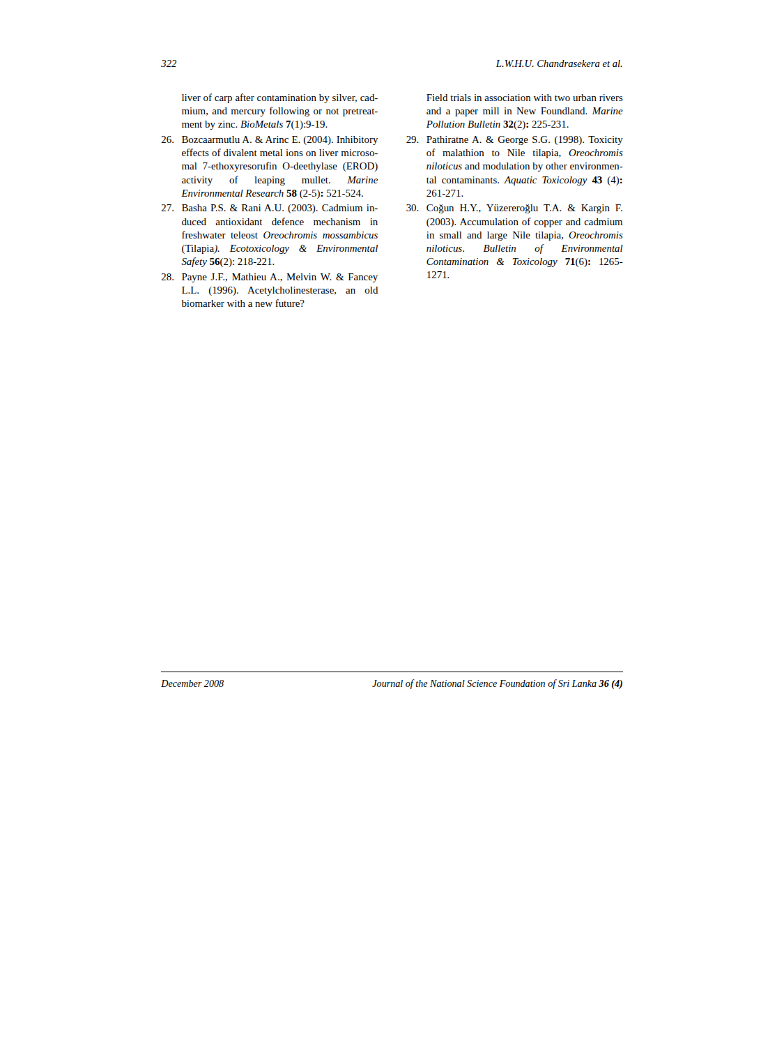322 L.W.H.U. Chandrasekera et al.
liver of carp after contamination by silver, cadmium, and mercury following or not pretreatment by zinc. BioMetals 7(1):9-19.
26. Bozcaarmutlu A. & Arinc E. (2004). Inhibitory effects of divalent metal ions on liver microsomal 7-ethoxyresorufin O-deethylase (EROD) activity of leaping mullet. Marine Environmental Research 58 (2-5): 521-524.
27. Basha P.S. & Rani A.U. (2003). Cadmium induced antioxidant defence mechanism in freshwater teleost Oreochromis mossambicus (Tilapia). Ecotoxicology & Environmental Safety 56(2): 218-221.
28. Payne J.F., Mathieu A., Melvin W. & Fancey L.L. (1996). Acetylcholinesterase, an old biomarker with a new future?
Field trials in association with two urban rivers and a paper mill in New Foundland. Marine Pollution Bulletin 32(2): 225-231.
29. Pathiratne A. & George S.G. (1998). Toxicity of malathion to Nile tilapia, Oreochromis niloticus and modulation by other environmental contaminants. Aquatic Toxicology 43 (4): 261-271.
30. Coğun H.Y., Yüzereroğlu T.A. & Kargin F. (2003). Accumulation of copper and cadmium in small and large Nile tilapia, Oreochromis niloticus. Bulletin of Environmental Contamination & Toxicology 71(6): 1265-1271.
December 2008 Journal of the National Science Foundation of Sri Lanka 36 (4)